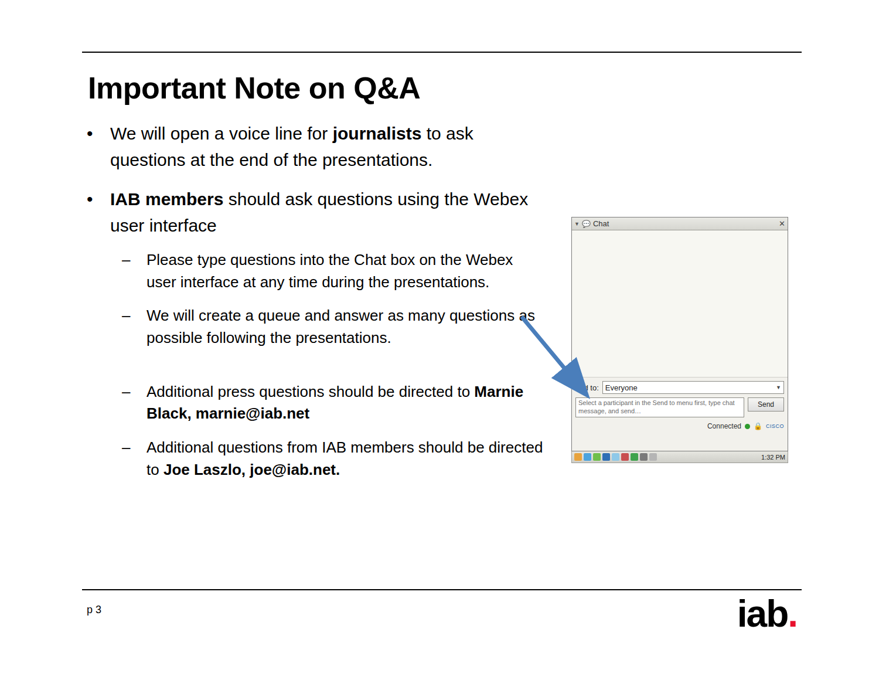Important Note on Q&A
We will open a voice line for journalists to ask questions at the end of the presentations.
IAB members should ask questions using the Webex user interface
Please type questions into the Chat box on the Webex user interface at any time during the presentations.
We will create a queue and answer as many questions as possible following the presentations.
Additional press questions should be directed to Marnie Black, marnie@iab.net
Additional questions from IAB members should be directed to Joe Laszlo, joe@iab.net.
▼ 💬 Chat ✕
end to:
Everyone▼
Select a participant in the Send to menu first, type chat message, and send…
Send
Connected 🔒 CISCO
1:32 PM
p 3
iab.